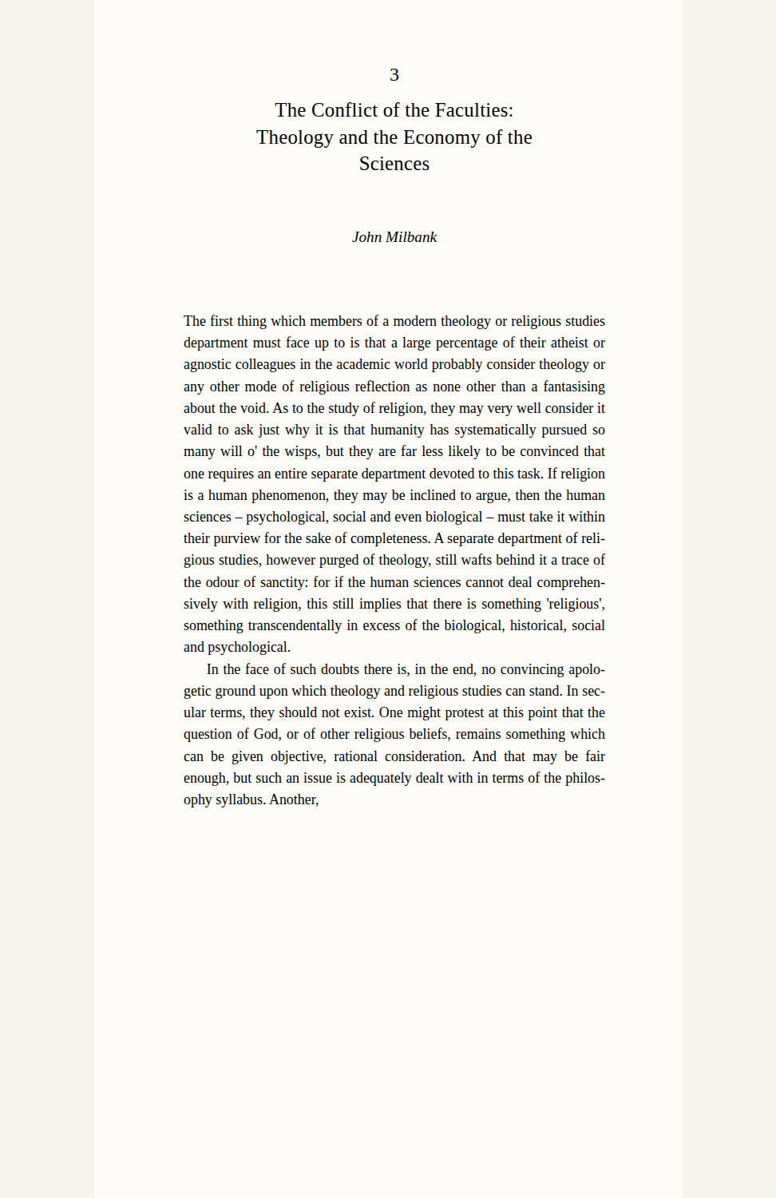3
The Conflict of the Faculties:
Theology and the Economy of the
Sciences
John Milbank
The first thing which members of a modern theology or religious studies department must face up to is that a large percentage of their atheist or agnostic colleagues in the academic world probably consider theology or any other mode of religious reflection as none other than a fantasising about the void. As to the study of religion, they may very well consider it valid to ask just why it is that humanity has systematically pursued so many will o' the wisps, but they are far less likely to be convinced that one requires an entire separate department devoted to this task. If religion is a human phenomenon, they may be inclined to argue, then the human sciences – psychological, social and even biological – must take it within their purview for the sake of completeness. A separate department of religious studies, however purged of theology, still wafts behind it a trace of the odour of sanctity: for if the human sciences cannot deal comprehensively with religion, this still implies that there is something 'religious', something transcendentally in excess of the biological, historical, social and psychological.
In the face of such doubts there is, in the end, no convincing apologetic ground upon which theology and religious studies can stand. In secular terms, they should not exist. One might protest at this point that the question of God, or of other religious beliefs, remains something which can be given objective, rational consideration. And that may be fair enough, but such an issue is adequately dealt with in terms of the philosophy syllabus. Another,